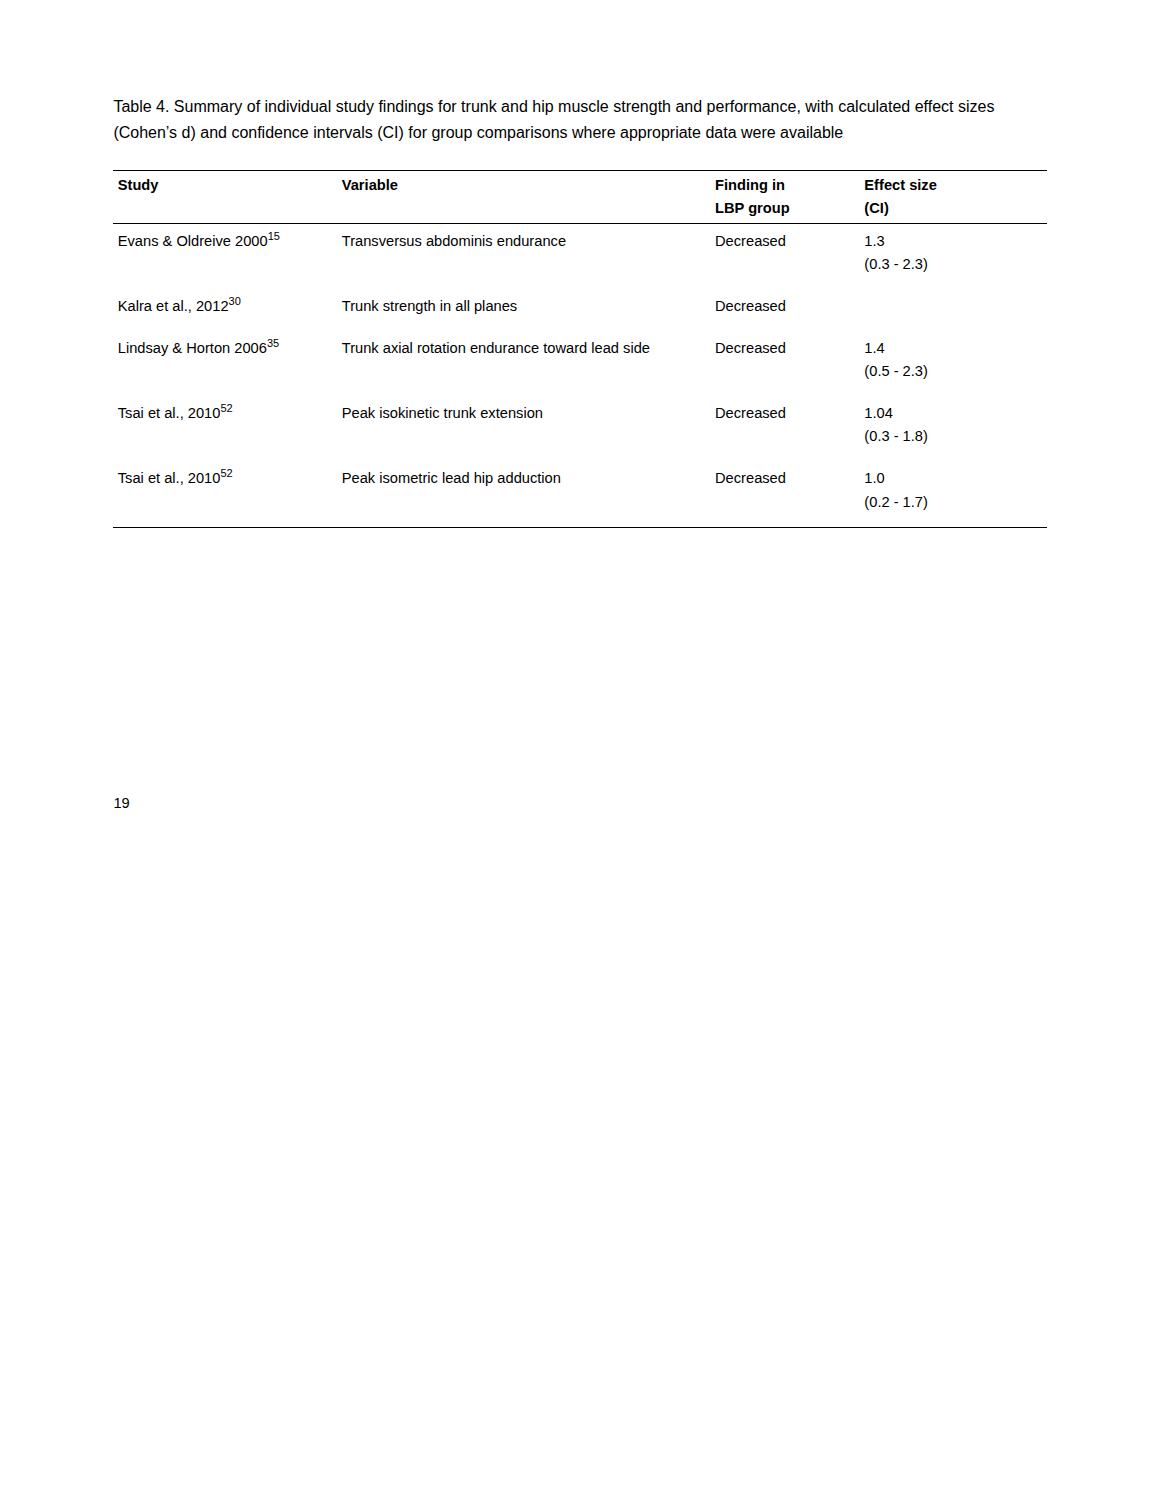Table 4. Summary of individual study findings for trunk and hip muscle strength and performance, with calculated effect sizes (Cohen’s d) and confidence intervals (CI) for group comparisons where appropriate data were available
| Study | Variable | Finding in LBP group | Effect size (CI) |
| --- | --- | --- | --- |
| Evans & Oldreive 2000 15 | Transversus abdominis endurance | Decreased | 1.3 (0.3 - 2.3) |
| Kalra et al., 2012 30 | Trunk strength in all planes | Decreased | |
| Lindsay & Horton 2006 35 | Trunk axial rotation endurance toward lead side | Decreased | 1.4 (0.5 - 2.3) |
| Tsai et al., 2010 52 | Peak isokinetic trunk extension | Decreased | 1.04 (0.3 - 1.8) |
| Tsai et al., 2010 52 | Peak isometric lead hip adduction | Decreased | 1.0 (0.2 - 1.7) |
19